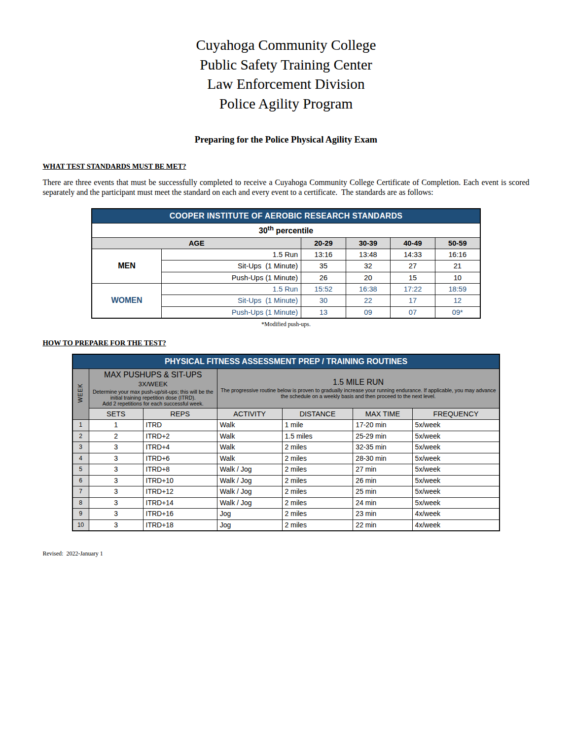Cuyahoga Community College
Public Safety Training Center
Law Enforcement Division
Police Agility Program
Preparing for the Police Physical Agility Exam
WHAT TEST STANDARDS MUST BE MET?
There are three events that must be successfully completed to receive a Cuyahoga Community College Certificate of Completion. Each event is scored separately and the participant must meet the standard on each and every event to a certificate. The standards are as follows:
| COOPER INSTITUTE OF AEROBIC RESEARCH STANDARDS |
| 30 th percentile |
| AGE | 20-29 | 30-39 | 40-49 | 50-59 |
| MEN | 1.5 Run | 13:16 | 13:48 | 14:33 | 16:16 |
| Sit-Ups (1 Minute) | 35 | 32 | 27 | 21 |
| Push-Ups (1 Minute) | 26 | 20 | 15 | 10 |
| WOMEN | 1.5 Run | 15:52 | 16:38 | 17:22 | 18:59 |
| Sit-Ups (1 Minute) | 30 | 22 | 17 | 12 |
| Push-Ups (1 Minute) | 13 | 09 | 07 | 09* |
*Modified push-ups.
HOW TO PREPARE FOR THE TEST?
| PHYSICAL FITNESS ASSESSMENT PREP / TRAINING ROUTINES |
| WEEK | MAX PUSHUPS & SIT-UPS 3X/WEEK Determine your max push-up/sit-ups; this will be the initial training repetition dose (ITRD). Add 2 repetitions for each successful week. | 1.5 MILE RUN The progressive routine below is proven to gradually increase your running endurance. If applicable, you may advance the schedule on a weekly basis and then proceed to the next level. |
| SETS | REPS | ACTIVITY | DISTANCE | MAX TIME | FREQUENCY |
| 1 | 1 | ITRD | Walk | 1 mile | 17-20 min | 5x/week |
| 2 | 2 | ITRD+2 | Walk | 1.5 miles | 25-29 min | 5x/week |
| 3 | 3 | ITRD+4 | Walk | 2 miles | 32-35 min | 5x/week |
| 4 | 3 | ITRD+6 | Walk | 2 miles | 28-30 min | 5x/week |
| 5 | 3 | ITRD+8 | Walk / Jog | 2 miles | 27 min | 5x/week |
| 6 | 3 | ITRD+10 | Walk / Jog | 2 miles | 26 min | 5x/week |
| 7 | 3 | ITRD+12 | Walk / Jog | 2 miles | 25 min | 5x/week |
| 8 | 3 | ITRD+14 | Walk / Jog | 2 miles | 24 min | 5x/week |
| 9 | 3 | ITRD+16 | Jog | 2 miles | 23 min | 4x/week |
| 10 | 3 | ITRD+18 | Jog | 2 miles | 22 min | 4x/week |
Revised: 2022-January 1